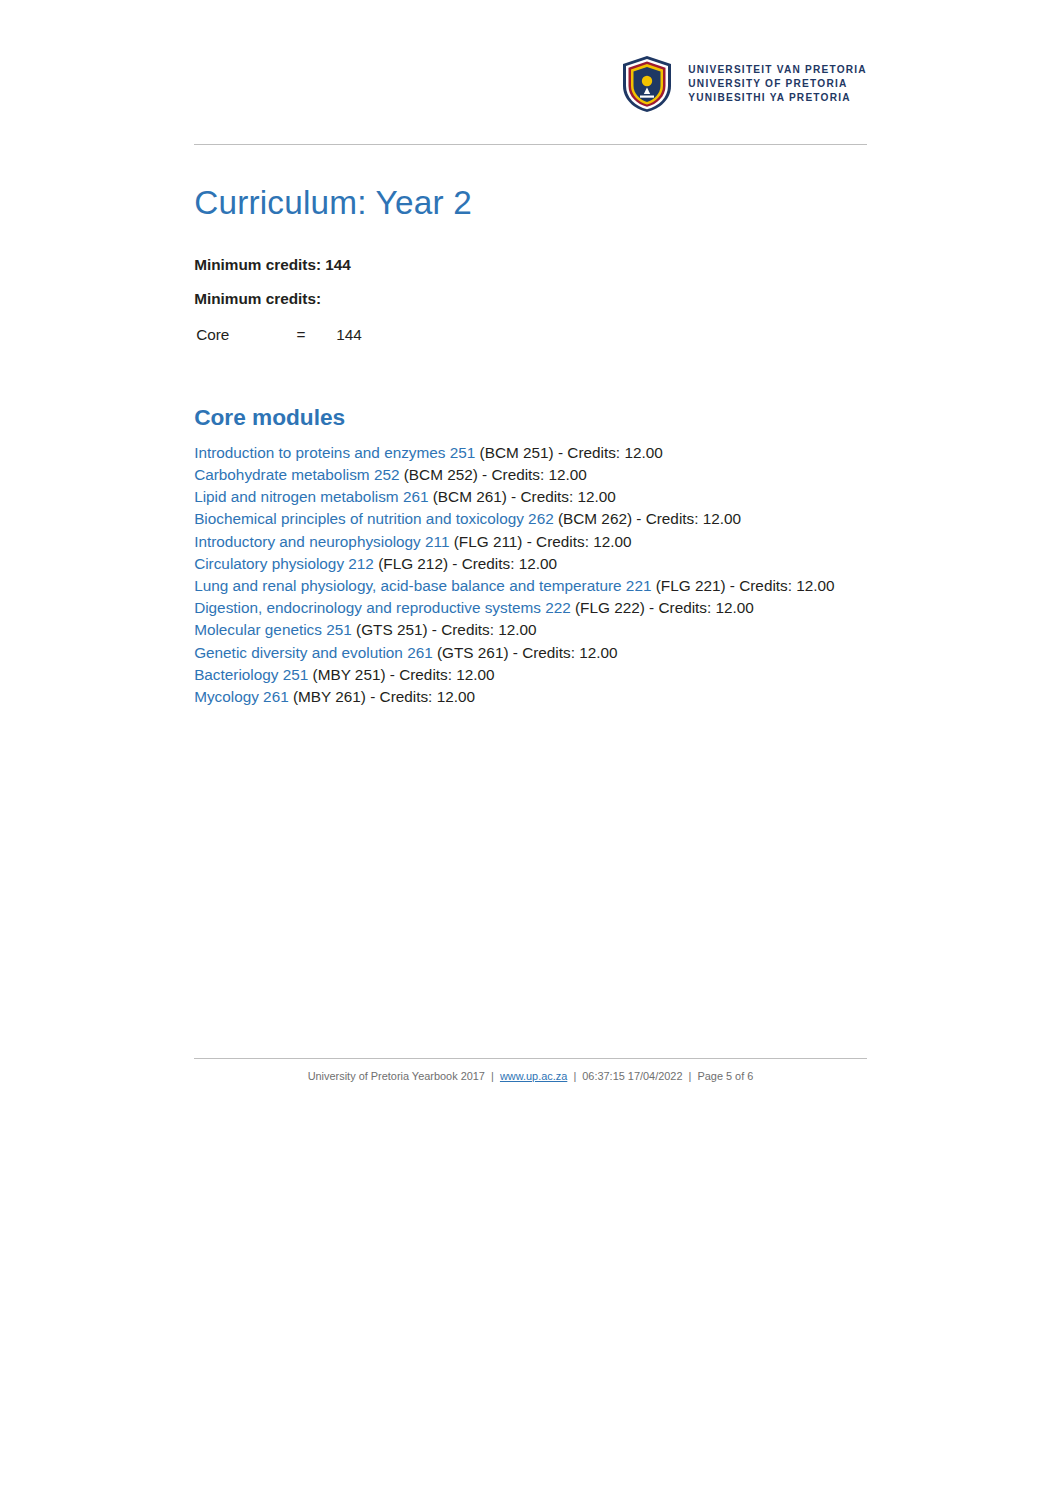Universiteit van Pretoria University of Pretoria Yunibesithi ya Pretoria
Curriculum: Year 2
Minimum credits: 144
Minimum credits:
| Core | = | 144 |
Core modules
Introduction to proteins and enzymes 251 (BCM 251) - Credits: 12.00
Carbohydrate metabolism 252 (BCM 252) - Credits: 12.00
Lipid and nitrogen metabolism 261 (BCM 261) - Credits: 12.00
Biochemical principles of nutrition and toxicology 262 (BCM 262) - Credits: 12.00
Introductory and neurophysiology 211 (FLG 211) - Credits: 12.00
Circulatory physiology 212 (FLG 212) - Credits: 12.00
Lung and renal physiology, acid-base balance and temperature 221 (FLG 221) - Credits: 12.00
Digestion, endocrinology and reproductive systems 222 (FLG 222) - Credits: 12.00
Molecular genetics 251 (GTS 251) - Credits: 12.00
Genetic diversity and evolution 261 (GTS 261) - Credits: 12.00
Bacteriology 251 (MBY 251) - Credits: 12.00
Mycology 261 (MBY 261) - Credits: 12.00
University of Pretoria Yearbook 2017 | www.up.ac.za | 06:37:15 17/04/2022 | Page 5 of 6